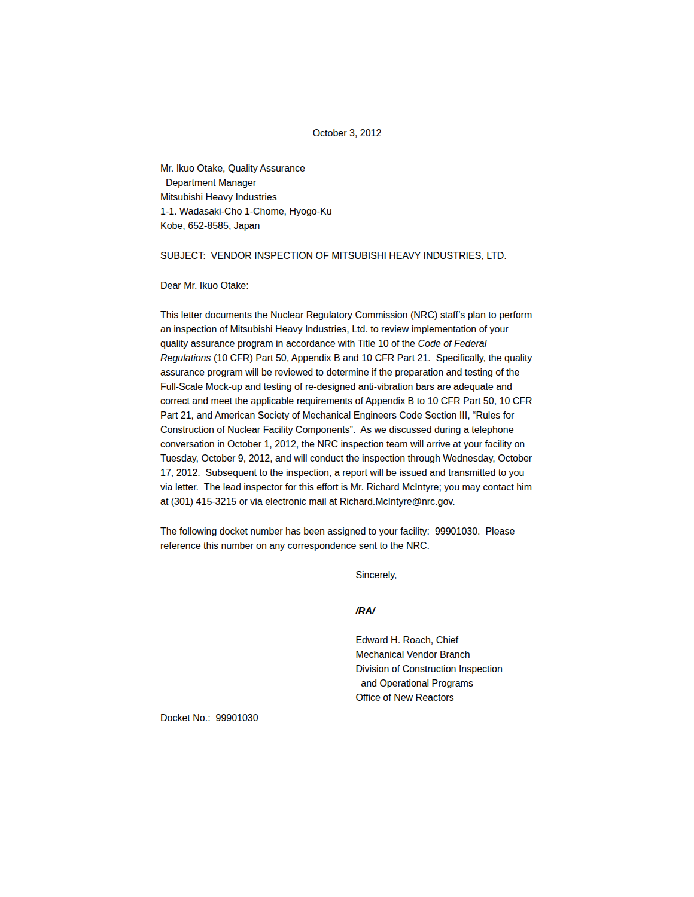October 3, 2012
Mr. Ikuo Otake, Quality Assurance
Department Manager
Mitsubishi Heavy Industries
1-1. Wadasaki-Cho 1-Chome, Hyogo-Ku
Kobe, 652-8585, Japan
SUBJECT: VENDOR INSPECTION OF MITSUBISHI HEAVY INDUSTRIES, LTD.
Dear Mr. Ikuo Otake:
This letter documents the Nuclear Regulatory Commission (NRC) staff’s plan to perform an inspection of Mitsubishi Heavy Industries, Ltd. to review implementation of your quality assurance program in accordance with Title 10 of the Code of Federal Regulations (10 CFR) Part 50, Appendix B and 10 CFR Part 21. Specifically, the quality assurance program will be reviewed to determine if the preparation and testing of the Full-Scale Mock-up and testing of re-designed anti-vibration bars are adequate and correct and meet the applicable requirements of Appendix B to 10 CFR Part 50, 10 CFR Part 21, and American Society of Mechanical Engineers Code Section III, “Rules for Construction of Nuclear Facility Components”. As we discussed during a telephone conversation in October 1, 2012, the NRC inspection team will arrive at your facility on Tuesday, October 9, 2012, and will conduct the inspection through Wednesday, October 17, 2012. Subsequent to the inspection, a report will be issued and transmitted to you via letter. The lead inspector for this effort is Mr. Richard McIntyre; you may contact him at (301) 415-3215 or via electronic mail at Richard.McIntyre@nrc.gov.
The following docket number has been assigned to your facility: 99901030. Please reference this number on any correspondence sent to the NRC.
Sincerely,
/RA/
Edward H. Roach, Chief
Mechanical Vendor Branch
Division of Construction Inspection
and Operational Programs
Office of New Reactors
Docket No.: 99901030